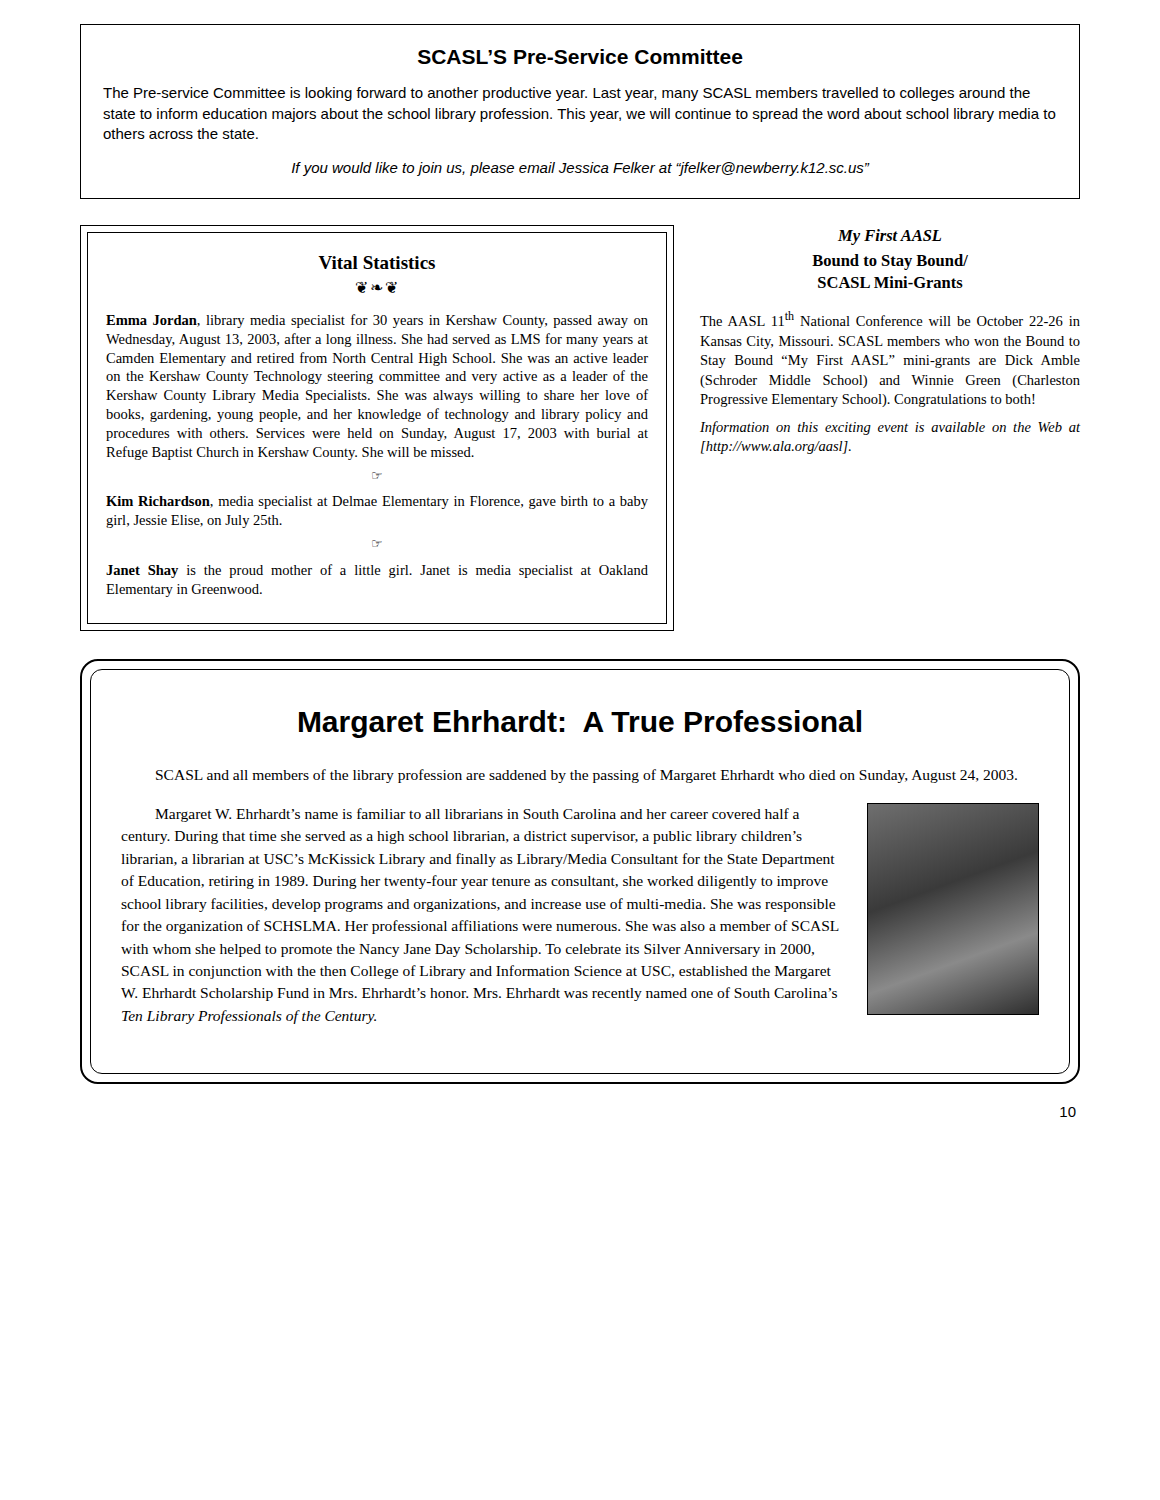SCASL’S Pre-Service Committee
The Pre-service Committee is looking forward to another productive year. Last year, many SCASL members travelled to colleges around the state to inform education majors about the school library profession. This year, we will continue to spread the word about school library media to others across the state.
If you would like to join us, please email Jessica Felker at “jfelker@newberry.k12.sc.us”
Vital Statistics
❦❧❦
Emma Jordan, library media specialist for 30 years in Kershaw County, passed away on Wednesday, August 13, 2003, after a long illness. She had served as LMS for many years at Camden Elementary and retired from North Central High School. She was an active leader on the Kershaw County Technology steering committee and very active as a leader of the Kershaw County Library Media Specialists. She was always willing to share her love of books, gardening, young people, and her knowledge of technology and library policy and procedures with others. Services were held on Sunday, August 17, 2003 with burial at Refuge Baptist Church in Kershaw County. She will be missed.
☞
Kim Richardson, media specialist at Delmae Elementary in Florence, gave birth to a baby girl, Jessie Elise, on July 25th.
☞
Janet Shay is the proud mother of a little girl. Janet is media specialist at Oakland Elementary in Greenwood.
My First AASL
Bound to Stay Bound/
SCASL Mini-Grants
The AASL 11th National Conference will be October 22-26 in Kansas City, Missouri. SCASL members who won the Bound to Stay Bound “My First AASL” mini-grants are Dick Amble (Schroder Middle School) and Winnie Green (Charleston Progressive Elementary School). Congratulations to both!
Information on this exciting event is available on the Web at [http://www.ala.org/aasl].
Margaret Ehrhardt: A True Professional
SCASL and all members of the library profession are saddened by the passing of Margaret Ehrhardt who died on Sunday, August 24, 2003.
Margaret W. Ehrhardt’s name is familiar to all librarians in South Carolina and her career covered half a century. During that time she served as a high school librarian, a district supervisor, a public library children’s librarian, a librarian at USC’s McKissick Library and finally as Library/Media Consultant for the State Department of Education, retiring in 1989. During her twenty-four year tenure as consultant, she worked diligently to improve school library facilities, develop programs and organizations, and increase use of multi-media. She was responsible for the organization of SCHSLMA. Her professional affiliations were numerous. She was also a member of SCASL with whom she helped to promote the Nancy Jane Day Scholarship. To celebrate its Silver Anniversary in 2000, SCASL in conjunction with the then College of Library and Information Science at USC, established the Margaret W. Ehrhardt Scholarship Fund in Mrs. Ehrhardt’s honor. Mrs. Ehrhardt was recently named one of South Carolina’s Ten Library Professionals of the Century.
10